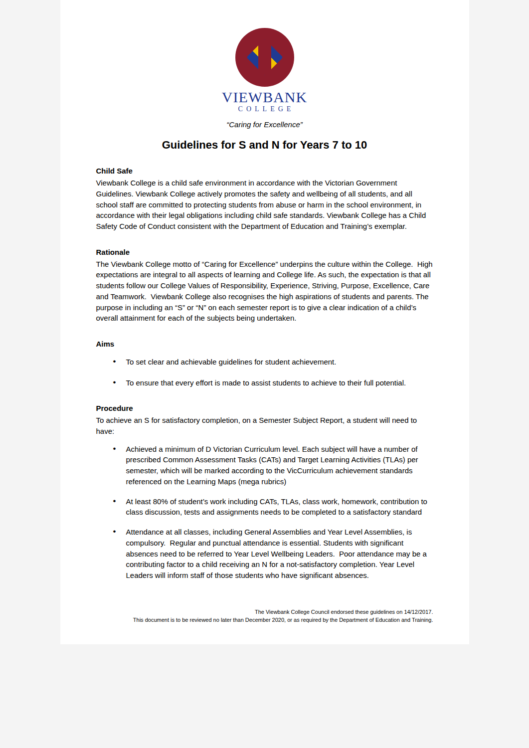VIEWBANK
COLLEGE
“Caring for Excellence”
Guidelines for S and N for Years 7 to 10
Child Safe
Viewbank College is a child safe environment in accordance with the Victorian Government Guidelines. Viewbank College actively promotes the safety and wellbeing of all students, and all school staff are committed to protecting students from abuse or harm in the school environment, in accordance with their legal obligations including child safe standards. Viewbank College has a Child Safety Code of Conduct consistent with the Department of Education and Training’s exemplar.
Rationale
The Viewbank College motto of “Caring for Excellence” underpins the culture within the College. High expectations are integral to all aspects of learning and College life. As such, the expectation is that all students follow our College Values of Responsibility, Experience, Striving, Purpose, Excellence, Care and Teamwork. Viewbank College also recognises the high aspirations of students and parents. The purpose in including an “S” or “N” on each semester report is to give a clear indication of a child’s overall attainment for each of the subjects being undertaken.
Aims
To set clear and achievable guidelines for student achievement.
To ensure that every effort is made to assist students to achieve to their full potential.
Procedure
To achieve an S for satisfactory completion, on a Semester Subject Report, a student will need to have:
Achieved a minimum of D Victorian Curriculum level. Each subject will have a number of prescribed Common Assessment Tasks (CATs) and Target Learning Activities (TLAs) per semester, which will be marked according to the VicCurriculum achievement standards referenced on the Learning Maps (mega rubrics)
At least 80% of student’s work including CATs, TLAs, class work, homework, contribution to class discussion, tests and assignments needs to be completed to a satisfactory standard
Attendance at all classes, including General Assemblies and Year Level Assemblies, is compulsory. Regular and punctual attendance is essential. Students with significant absences need to be referred to Year Level Wellbeing Leaders. Poor attendance may be a contributing factor to a child receiving an N for a not-satisfactory completion. Year Level Leaders will inform staff of those students who have significant absences.
The Viewbank College Council endorsed these guidelines on 14/12/2017.
This document is to be reviewed no later than December 2020, or as required by the Department of Education and Training.